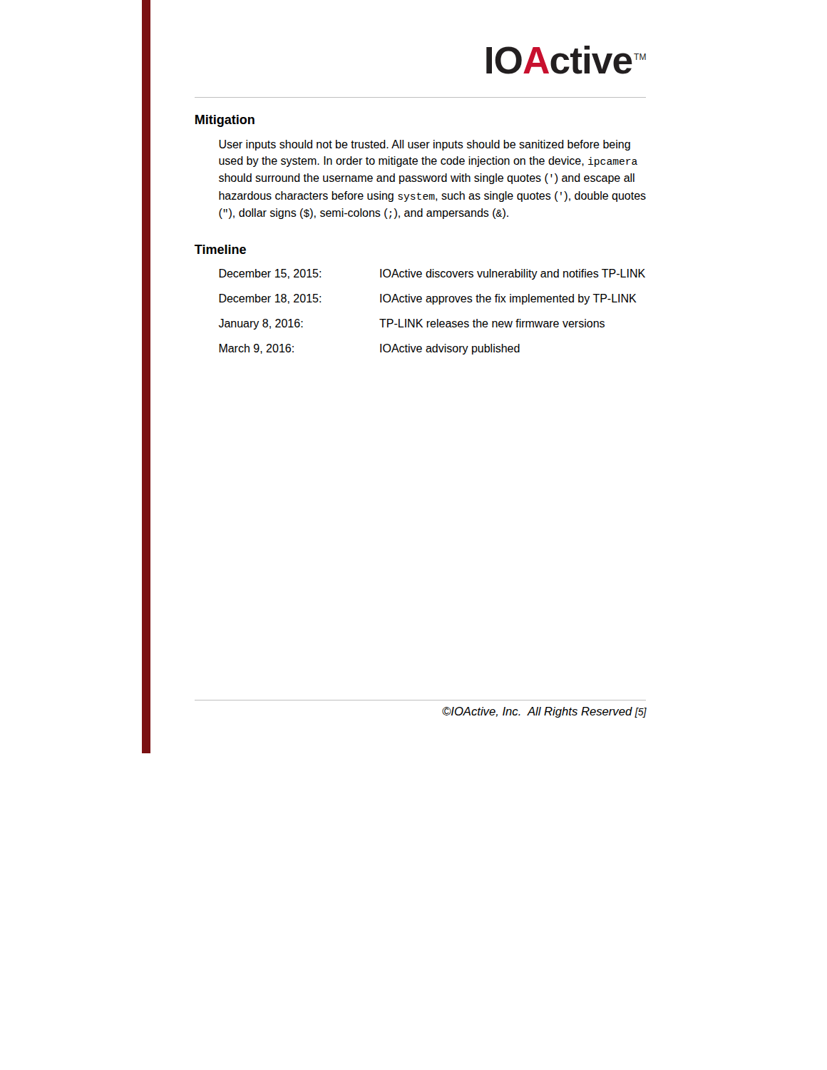IO Active TM
Mitigation
User inputs should not be trusted. All user inputs should be sanitized before being used by the system. In order to mitigate the code injection on the device, ipcamera should surround the username and password with single quotes (') and escape all hazardous characters before using system, such as single quotes ('), double quotes ("), dollar signs ($), semi-colons (;), and ampersands (&).
Timeline
December 15, 2015:
IOActive discovers vulnerability and notifies TP-LINK
December 18, 2015:
IOActive approves the fix implemented by TP-LINK
January 8, 2016:
TP-LINK releases the new firmware versions
March 9, 2016:
IOActive advisory published
©IOActive, Inc. All Rights Reserved [5]